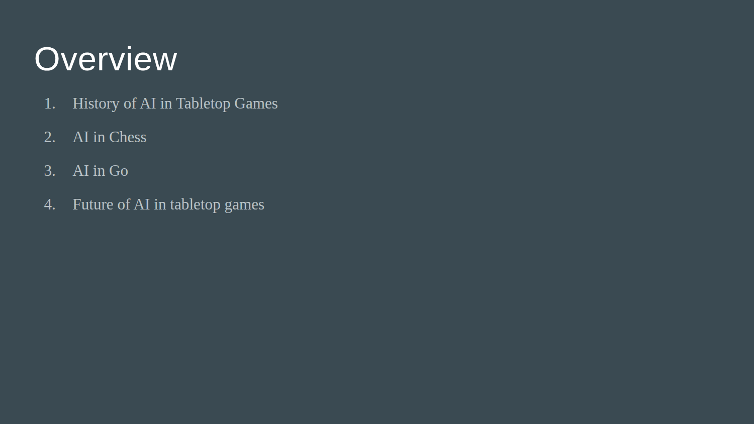Overview
History of AI in Tabletop Games
AI in Chess
AI in Go
Future of AI in tabletop games